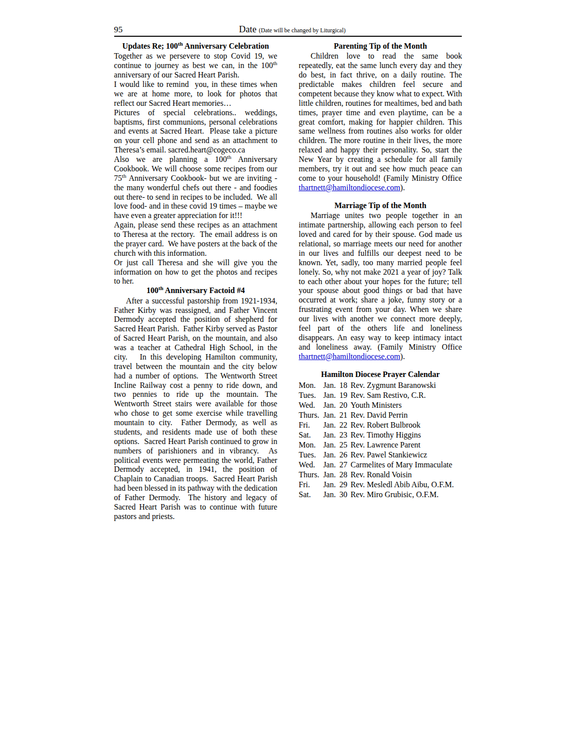95
Date (Date will be changed by Liturgical)
Updates Re; 100th Anniversary Celebration
Together as we persevere to stop Covid 19, we continue to journey as best we can, in the 100th anniversary of our Sacred Heart Parish.
I would like to remind you, in these times when we are at home more, to look for photos that reflect our Sacred Heart memories…
Pictures of special celebrations.. weddings, baptisms, first communions, personal celebrations and events at Sacred Heart. Please take a picture on your cell phone and send as an attachment to Theresa’s email. sacred.heart@cogeco.ca
Also we are planning a 100th Anniversary Cookbook. We will choose some recipes from our 75th Anniversary Cookbook- but we are inviting - the many wonderful chefs out there - and foodies out there- to send in recipes to be included. We all love food- and in these covid 19 times – maybe we have even a greater appreciation for it!!!
Again, please send these recipes as an attachment to Theresa at the rectory. The email address is on the prayer card. We have posters at the back of the church with this information.
Or just call Theresa and she will give you the information on how to get the photos and recipes to her.
100th Anniversary Factoid #4
After a successful pastorship from 1921-1934, Father Kirby was reassigned, and Father Vincent Dermody accepted the position of shepherd for Sacred Heart Parish. Father Kirby served as Pastor of Sacred Heart Parish, on the mountain, and also was a teacher at Cathedral High School, in the city. In this developing Hamilton community, travel between the mountain and the city below had a number of options. The Wentworth Street Incline Railway cost a penny to ride down, and two pennies to ride up the mountain. The Wentworth Street stairs were available for those who chose to get some exercise while travelling mountain to city. Father Dermody, as well as students, and residents made use of both these options. Sacred Heart Parish continued to grow in numbers of parishioners and in vibrancy. As political events were permeating the world, Father Dermody accepted, in 1941, the position of Chaplain to Canadian troops. Sacred Heart Parish had been blessed in its pathway with the dedication of Father Dermody. The history and legacy of Sacred Heart Parish was to continue with future pastors and priests.
Parenting Tip of the Month
Children love to read the same book repeatedly, eat the same lunch every day and they do best, in fact thrive, on a daily routine. The predictable makes children feel secure and competent because they know what to expect. With little children, routines for mealtimes, bed and bath times, prayer time and even playtime, can be a great comfort, making for happier children. This same wellness from routines also works for older children. The more routine in their lives, the more relaxed and happy their personality. So, start the New Year by creating a schedule for all family members, try it out and see how much peace can come to your household! (Family Ministry Office thartnett@hamiltondiocese.com).
Marriage Tip of the Month
Marriage unites two people together in an intimate partnership, allowing each person to feel loved and cared for by their spouse. God made us relational, so marriage meets our need for another in our lives and fulfills our deepest need to be known. Yet, sadly, too many married people feel lonely. So, why not make 2021 a year of joy? Talk to each other about your hopes for the future; tell your spouse about good things or bad that have occurred at work; share a joke, funny story or a frustrating event from your day. When we share our lives with another we connect more deeply, feel part of the others life and loneliness disappears. An easy way to keep intimacy intact and loneliness away. (Family Ministry Office thartnett@hamiltondiocese.com).
Hamilton Diocese Prayer Calendar
| Mon. | Jan. | 18 | Rev. Zygmunt Baranowski |
| Tues. | Jan. | 19 | Rev. Sam Restivo, C.R. |
| Wed. | Jan. | 20 | Youth Ministers |
| Thurs. | Jan. | 21 | Rev. David Perrin |
| Fri. | Jan. | 22 | Rev. Robert Bulbrook |
| Sat. | Jan. | 23 | Rev. Timothy Higgins |
| Mon. | Jan. | 25 | Rev. Lawrence Parent |
| Tues. | Jan. | 26 | Rev. Pawel Stankiewicz |
| Wed. | Jan. | 27 | Carmelites of Mary Immaculate |
| Thurs. | Jan. | 28 | Rev. Ronald Voisin |
| Fri. | Jan. | 29 | Rev. Mesledl Abib Aibu, O.F.M. |
| Sat. | Jan. | 30 | Rev. Miro Grubisic, O.F.M. |